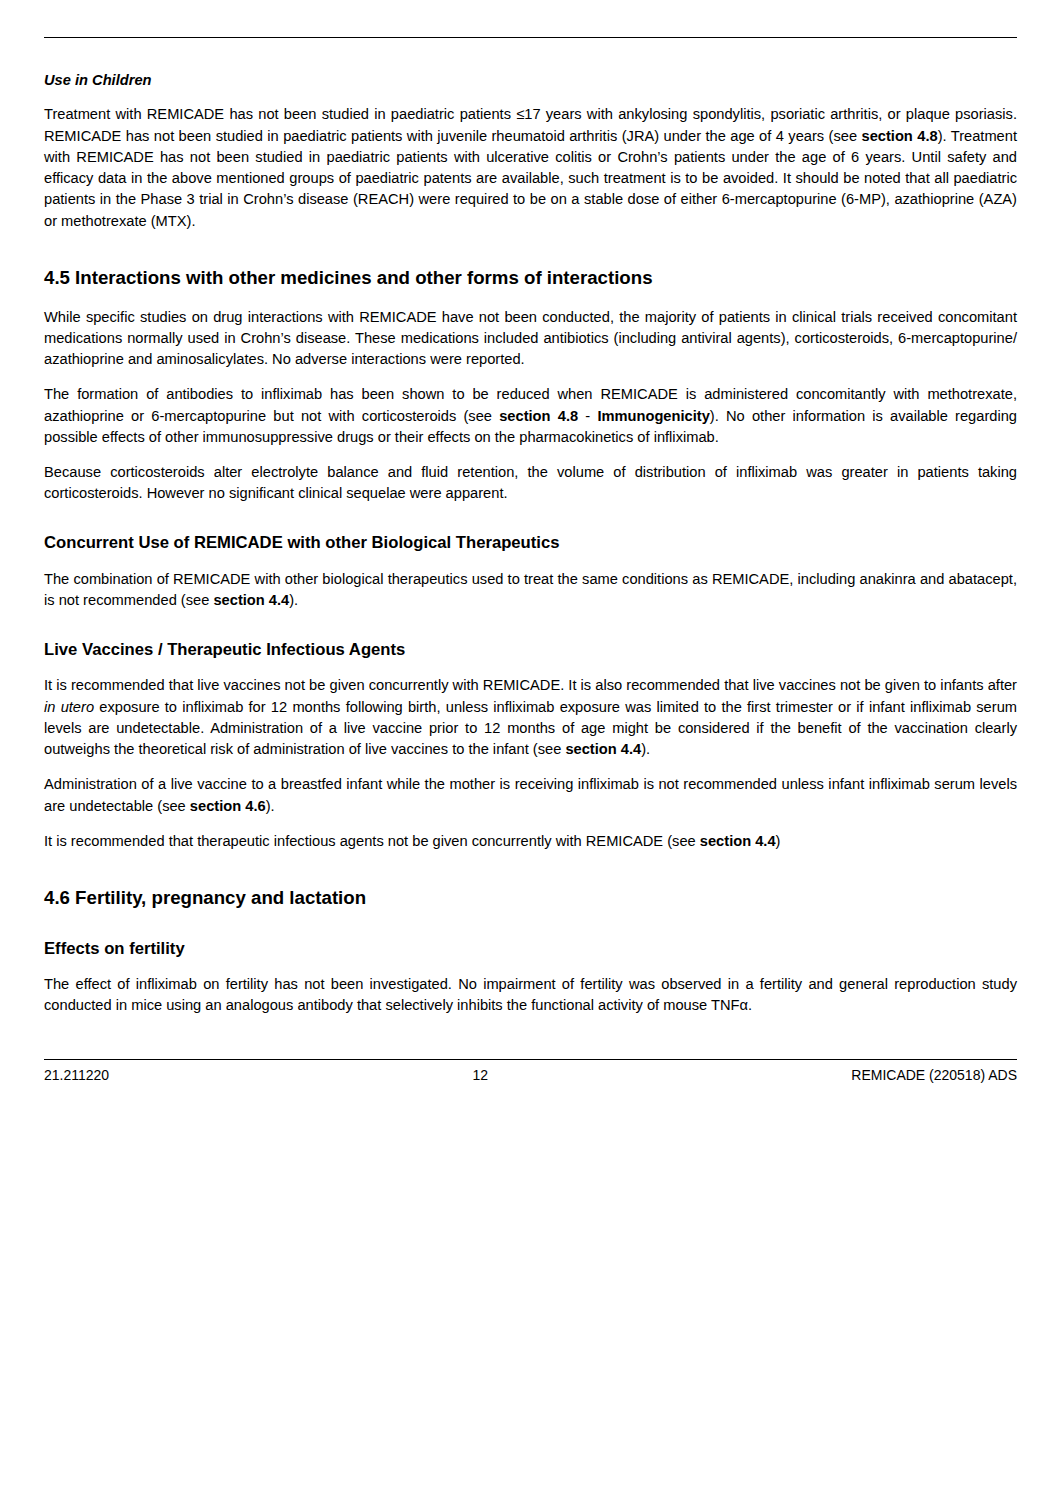Use in Children
Treatment with REMICADE has not been studied in paediatric patients ≤17 years with ankylosing spondylitis, psoriatic arthritis, or plaque psoriasis. REMICADE has not been studied in paediatric patients with juvenile rheumatoid arthritis (JRA) under the age of 4 years (see section 4.8). Treatment with REMICADE has not been studied in paediatric patients with ulcerative colitis or Crohn’s patients under the age of 6 years. Until safety and efficacy data in the above mentioned groups of paediatric patents are available, such treatment is to be avoided. It should be noted that all paediatric patients in the Phase 3 trial in Crohn’s disease (REACH) were required to be on a stable dose of either 6-mercaptopurine (6-MP), azathioprine (AZA) or methotrexate (MTX).
4.5 Interactions with other medicines and other forms of interactions
While specific studies on drug interactions with REMICADE have not been conducted, the majority of patients in clinical trials received concomitant medications normally used in Crohn’s disease. These medications included antibiotics (including antiviral agents), corticosteroids, 6-mercaptopurine/ azathioprine and aminosalicylates. No adverse interactions were reported.
The formation of antibodies to infliximab has been shown to be reduced when REMICADE is administered concomitantly with methotrexate, azathioprine or 6-mercaptopurine but not with corticosteroids (see section 4.8 - Immunogenicity). No other information is available regarding possible effects of other immunosuppressive drugs or their effects on the pharmacokinetics of infliximab.
Because corticosteroids alter electrolyte balance and fluid retention, the volume of distribution of infliximab was greater in patients taking corticosteroids. However no significant clinical sequelae were apparent.
Concurrent Use of REMICADE with other Biological Therapeutics
The combination of REMICADE with other biological therapeutics used to treat the same conditions as REMICADE, including anakinra and abatacept, is not recommended (see section 4.4).
Live Vaccines / Therapeutic Infectious Agents
It is recommended that live vaccines not be given concurrently with REMICADE. It is also recommended that live vaccines not be given to infants after in utero exposure to infliximab for 12 months following birth, unless infliximab exposure was limited to the first trimester or if infant infliximab serum levels are undetectable. Administration of a live vaccine prior to 12 months of age might be considered if the benefit of the vaccination clearly outweighs the theoretical risk of administration of live vaccines to the infant (see section 4.4).
Administration of a live vaccine to a breastfed infant while the mother is receiving infliximab is not recommended unless infant infliximab serum levels are undetectable (see section 4.6).
It is recommended that therapeutic infectious agents not be given concurrently with REMICADE (see section 4.4)
4.6 Fertility, pregnancy and lactation
Effects on fertility
The effect of infliximab on fertility has not been investigated. No impairment of fertility was observed in a fertility and general reproduction study conducted in mice using an analogous antibody that selectively inhibits the functional activity of mouse TNFα.
21.211220 12 REMICADE (220518) ADS